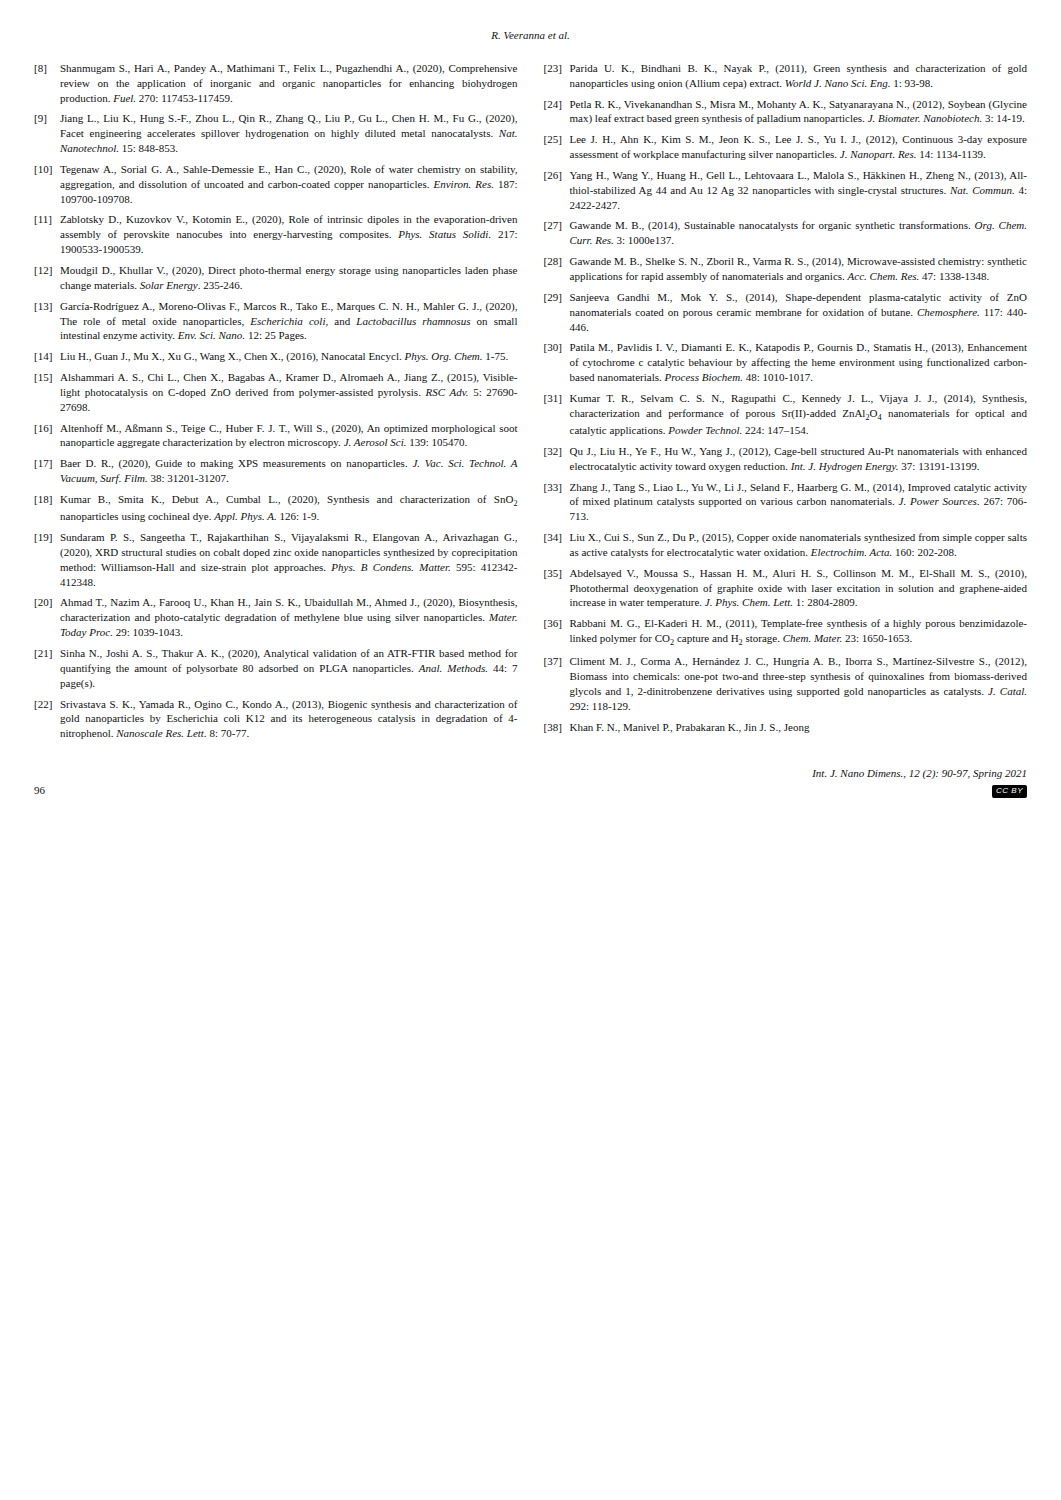R. Veeranna et al.
[8] Shanmugam S., Hari A., Pandey A., Mathimani T., Felix L., Pugazhendhi A., (2020), Comprehensive review on the application of inorganic and organic nanoparticles for enhancing biohydrogen production. Fuel. 270: 117453-117459.
[9] Jiang L., Liu K., Hung S.-F., Zhou L., Qin R., Zhang Q., Liu P., Gu L., Chen H. M., Fu G., (2020), Facet engineering accelerates spillover hydrogenation on highly diluted metal nanocatalysts. Nat. Nanotechnol. 15: 848-853.
[10] Tegenaw A., Sorial G. A., Sahle-Demessie E., Han C., (2020), Role of water chemistry on stability, aggregation, and dissolution of uncoated and carbon-coated copper nanoparticles. Environ. Res. 187: 109700-109708.
[11] Zablotsky D., Kuzovkov V., Kotomin E., (2020), Role of intrinsic dipoles in the evaporation-driven assembly of perovskite nanocubes into energy-harvesting composites. Phys. Status Solidi. 217: 1900533-1900539.
[12] Moudgil D., Khullar V., (2020), Direct photo-thermal energy storage using nanoparticles laden phase change materials. Solar Energy. 235-246.
[13] García-Rodríguez A., Moreno-Olivas F., Marcos R., Tako E., Marques C. N. H., Mahler G. J., (2020), The role of metal oxide nanoparticles, Escherichia coli, and Lactobacillus rhamnosus on small intestinal enzyme activity. Env. Sci. Nano. 12: 25 Pages.
[14] Liu H., Guan J., Mu X., Xu G., Wang X., Chen X., (2016), Nanocatal Encycl. Phys. Org. Chem. 1-75.
[15] Alshammari A. S., Chi L., Chen X., Bagabas A., Kramer D., Alromaeh A., Jiang Z., (2015), Visible-light photocatalysis on C-doped ZnO derived from polymer-assisted pyrolysis. RSC Adv. 5: 27690-27698.
[16] Altenhoff M., Aßmann S., Teige C., Huber F. J. T., Will S., (2020), An optimized morphological soot nanoparticle aggregate characterization by electron microscopy. J. Aerosol Sci. 139: 105470.
[17] Baer D. R., (2020), Guide to making XPS measurements on nanoparticles. J. Vac. Sci. Technol. A Vacuum, Surf. Film. 38: 31201-31207.
[18] Kumar B., Smita K., Debut A., Cumbal L., (2020), Synthesis and characterization of SnO2 nanoparticles using cochineal dye. Appl. Phys. A. 126: 1-9.
[19] Sundaram P. S., Sangeetha T., Rajakarthihan S., Vijayalaksmi R., Elangovan A., Arivazhagan G., (2020), XRD structural studies on cobalt doped zinc oxide nanoparticles synthesized by coprecipitation method: Williamson-Hall and size-strain plot approaches. Phys. B Condens. Matter. 595: 412342-412348.
[20] Ahmad T., Nazim A., Farooq U., Khan H., Jain S. K., Ubaidullah M., Ahmed J., (2020), Biosynthesis, characterization and photo-catalytic degradation of methylene blue using silver nanoparticles. Mater. Today Proc. 29: 1039-1043.
[21] Sinha N., Joshi A. S., Thakur A. K., (2020), Analytical validation of an ATR-FTIR based method for quantifying the amount of polysorbate 80 adsorbed on PLGA nanoparticles. Anal. Methods. 44: 7 page(s).
[22] Srivastava S. K., Yamada R., Ogino C., Kondo A., (2013), Biogenic synthesis and characterization of gold nanoparticles by Escherichia coli K12 and its heterogeneous catalysis in degradation of 4-nitrophenol. Nanoscale Res. Lett. 8: 70-77.
[23] Parida U. K., Bindhani B. K., Nayak P., (2011), Green synthesis and characterization of gold nanoparticles using onion (Allium cepa) extract. World J. Nano Sci. Eng. 1: 93-98.
[24] Petla R. K., Vivekanandhan S., Misra M., Mohanty A. K., Satyanarayana N., (2012), Soybean (Glycine max) leaf extract based green synthesis of palladium nanoparticles. J. Biomater. Nanobiotech. 3: 14-19.
[25] Lee J. H., Ahn K., Kim S. M., Jeon K. S., Lee J. S., Yu I. J., (2012), Continuous 3-day exposure assessment of workplace manufacturing silver nanoparticles. J. Nanopart. Res. 14: 1134-1139.
[26] Yang H., Wang Y., Huang H., Gell L., Lehtovaara L., Malola S., Häkkinen H., Zheng N., (2013), All-thiol-stabilized Ag 44 and Au 12 Ag 32 nanoparticles with single-crystal structures. Nat. Commun. 4: 2422-2427.
[27] Gawande M. B., (2014), Sustainable nanocatalysts for organic synthetic transformations. Org. Chem. Curr. Res. 3: 1000e137.
[28] Gawande M. B., Shelke S. N., Zboril R., Varma R. S., (2014), Microwave-assisted chemistry: synthetic applications for rapid assembly of nanomaterials and organics. Acc. Chem. Res. 47: 1338-1348.
[29] Sanjeeva Gandhi M., Mok Y. S., (2014), Shape-dependent plasma-catalytic activity of ZnO nanomaterials coated on porous ceramic membrane for oxidation of butane. Chemosphere. 117: 440-446.
[30] Patila M., Pavlidis I. V., Diamanti E. K., Katapodis P., Gournis D., Stamatis H., (2013), Enhancement of cytochrome c catalytic behaviour by affecting the heme environment using functionalized carbon-based nanomaterials. Process Biochem. 48: 1010-1017.
[31] Kumar T. R., Selvam C. S. N., Ragupathi C., Kennedy J. L., Vijaya J. J., (2014), Synthesis, characterization and performance of porous Sr(II)-added ZnAl2O4 nanomaterials for optical and catalytic applications. Powder Technol. 224: 147–154.
[32] Qu J., Liu H., Ye F., Hu W., Yang J., (2012), Cage-bell structured Au-Pt nanomaterials with enhanced electrocatalytic activity toward oxygen reduction. Int. J. Hydrogen Energy. 37: 13191-13199.
[33] Zhang J., Tang S., Liao L., Yu W., Li J., Seland F., Haarberg G. M., (2014), Improved catalytic activity of mixed platinum catalysts supported on various carbon nanomaterials. J. Power Sources. 267: 706-713.
[34] Liu X., Cui S., Sun Z., Du P., (2015), Copper oxide nanomaterials synthesized from simple copper salts as active catalysts for electrocatalytic water oxidation. Electrochim. Acta. 160: 202-208.
[35] Abdelsayed V., Moussa S., Hassan H. M., Aluri H. S., Collinson M. M., El-Shall M. S., (2010), Photothermal deoxygenation of graphite oxide with laser excitation in solution and graphene-aided increase in water temperature. J. Phys. Chem. Lett. 1: 2804-2809.
[36] Rabbani M. G., El-Kaderi H. M., (2011), Template-free synthesis of a highly porous benzimidazole-linked polymer for CO2 capture and H2 storage. Chem. Mater. 23: 1650-1653.
[37] Climent M. J., Corma A., Hernández J. C., Hungría A. B., Iborra S., Martínez-Silvestre S., (2012), Biomass into chemicals: one-pot two-and three-step synthesis of quinoxalines from biomass-derived glycols and 1, 2-dinitrobenzene derivatives using supported gold nanoparticles as catalysts. J. Catal. 292: 118-129.
[38] Khan F. N., Manivel P., Prabakaran K., Jin J. S., Jeong
96
Int. J. Nano Dimens., 12 (2): 90-97, Spring 2021
CC BY